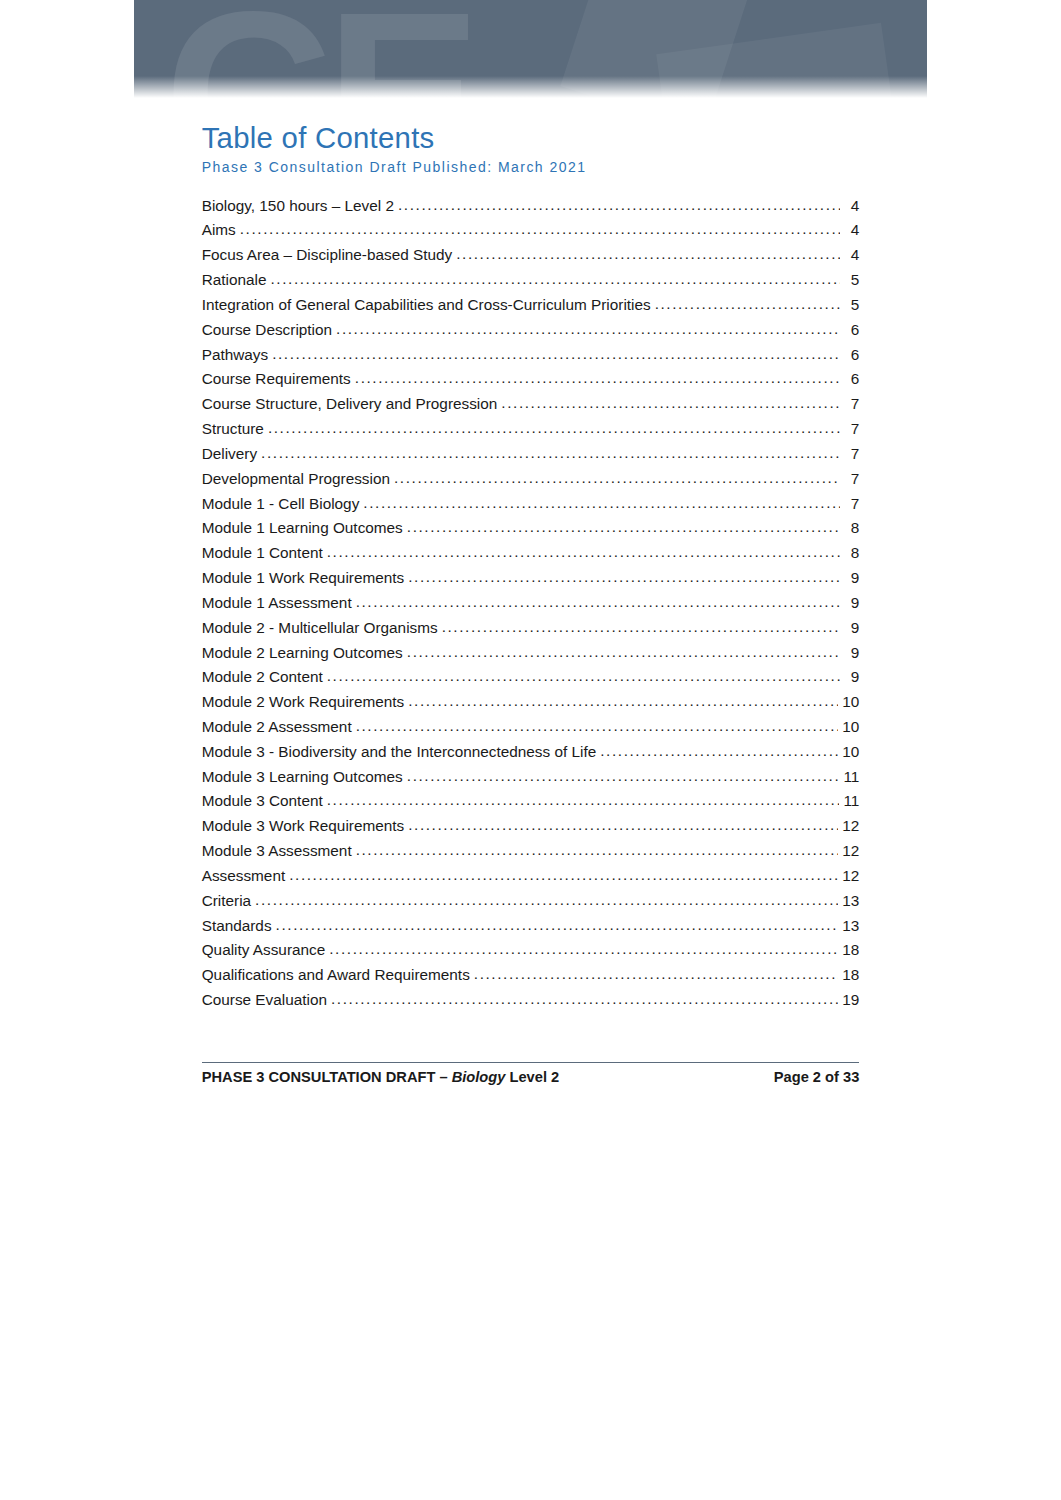CE
Table of Contents
Phase 3 Consultation Draft Published: March 2021
Biology, 150 hours – Level 2 .................................................................................................................. 4
Aims ................................................................................................................................................. 4
Focus Area – Discipline-based Study ................................................................................................. 4
Rationale ....................................................................................................................................... 5
Integration of General Capabilities and Cross-Curriculum Priorities .................................................. 5
Course Description ............................................................................................................................. 6
Pathways ....................................................................................................................................... 6
Course Requirements .......................................................................................................................... 6
Course Structure, Delivery and Progression ....................................................................................... 7
Structure ....................................................................................................................................... 7
Delivery ......................................................................................................................................... 7
Developmental Progression ......................................................................................................... 7
Module 1 - Cell Biology ....................................................................................................................... 7
Module 1 Learning Outcomes ....................................................................................................... 8
Module 1 Content ............................................................................................................................. 8
Module 1 Work Requirements ....................................................................................................... 9
Module 1 Assessment ..................................................................................................................... 9
Module 2 - Multicellular Organisms ................................................................................................. 9
Module 2 Learning Outcomes ....................................................................................................... 9
Module 2 Content ............................................................................................................................. 9
Module 2 Work Requirements ..................................................................................................... 10
Module 2 Assessment ................................................................................................................... 10
Module 3 - Biodiversity and the Interconnectedness of Life ............................................................ 10
Module 3 Learning Outcomes ..................................................................................................... 11
Module 3 Content ........................................................................................................................... 11
Module 3 Work Requirements ..................................................................................................... 12
Module 3 Assessment ................................................................................................................... 12
Assessment ................................................................................................................................... 12
Criteria ....................................................................................................................................... 13
Standards ................................................................................................................................... 13
Quality Assurance ......................................................................................................................... 18
Qualifications and Award Requirements ......................................................................................... 18
Course Evaluation ......................................................................................................................... 19
PHASE 3 CONSULTATION DRAFT – Biology Level 2
Page 2 of 33